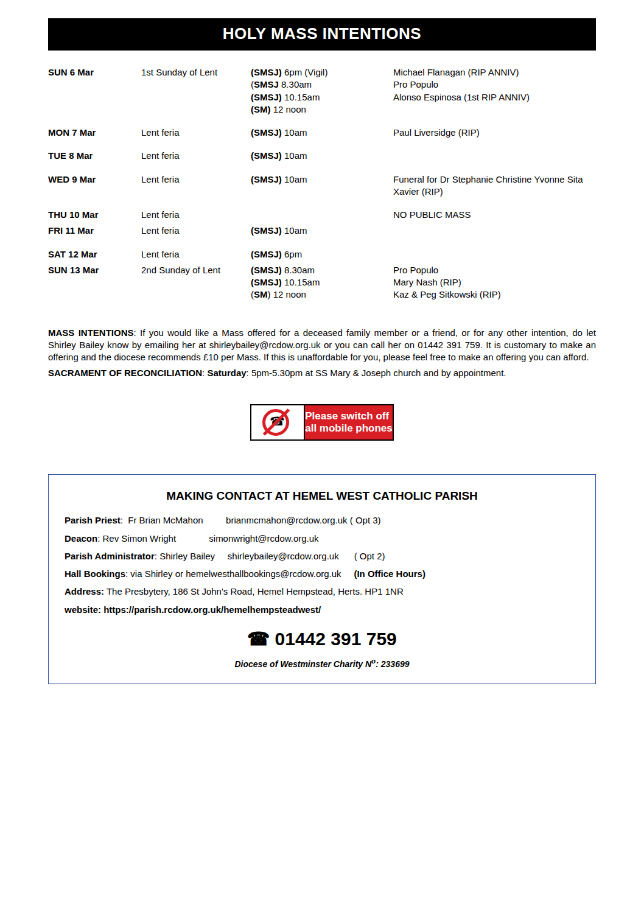HOLY MASS INTENTIONS
| SUN 6 Mar | 1st Sunday of Lent | (SMSJ) 6pm (Vigil) ( SMSJ 8.30am (SMSJ) 10.15am (SM) 12 noon | Michael Flanagan (RIP ANNIV) Pro Populo Alonso Espinosa (1st RIP ANNIV) |
| MON 7 Mar | Lent feria | (SMSJ) 10am | Paul Liversidge (RIP) |
| TUE 8 Mar | Lent feria | (SMSJ) 10am | |
| WED 9 Mar | Lent feria | (SMSJ) 10am | Funeral for Dr Stephanie Christine Yvonne Sita Xavier (RIP) |
| THU 10 Mar | Lent feria | | NO PUBLIC MASS |
| FRI 11 Mar | Lent feria | (SMSJ) 10am | |
| SAT 12 Mar | Lent feria | (SMSJ) 6pm | |
| SUN 13 Mar | 2nd Sunday of Lent | (SMSJ) 8.30am (SMSJ) 10.15am ( SM ) 12 noon | Pro Populo Mary Nash (RIP) Kaz & Peg Sitkowski (RIP) |
MASS INTENTIONS: If you would like a Mass offered for a deceased family member or a friend, or for any other intention, do let Shirley Bailey know by emailing her at shirleybailey@rcdow.org.uk or you can call her on 01442 391 759. It is customary to make an offering and the diocese recommends £10 per Mass. If this is unaffordable for you, please feel free to make an offering you can afford.
SACRAMENT OF RECONCILIATION: Saturday: 5pm-5.30pm at SS Mary & Joseph church and by appointment.
| ☎ | Please switch off all mobile phones |
MAKING CONTACT AT HEMEL WEST CATHOLIC PARISH
Parish Priest: Fr Brian McMahon brianmcmahon@rcdow.org.uk ( Opt 3)
Deacon: Rev Simon Wright simonwright@rcdow.org.uk
Parish Administrator: Shirley Bailey shirleybailey@rcdow.org.uk ( Opt 2)
Hall Bookings: via Shirley or hemelwesthallbookings@rcdow.org.uk (In Office Hours)
Address: The Presbytery, 186 St John's Road, Hemel Hempstead, Herts. HP1 1NR
website: https://parish.rcdow.org.uk/hemelhempsteadwest/
☎ 01442 391 759
Diocese of Westminster Charity No: 233699